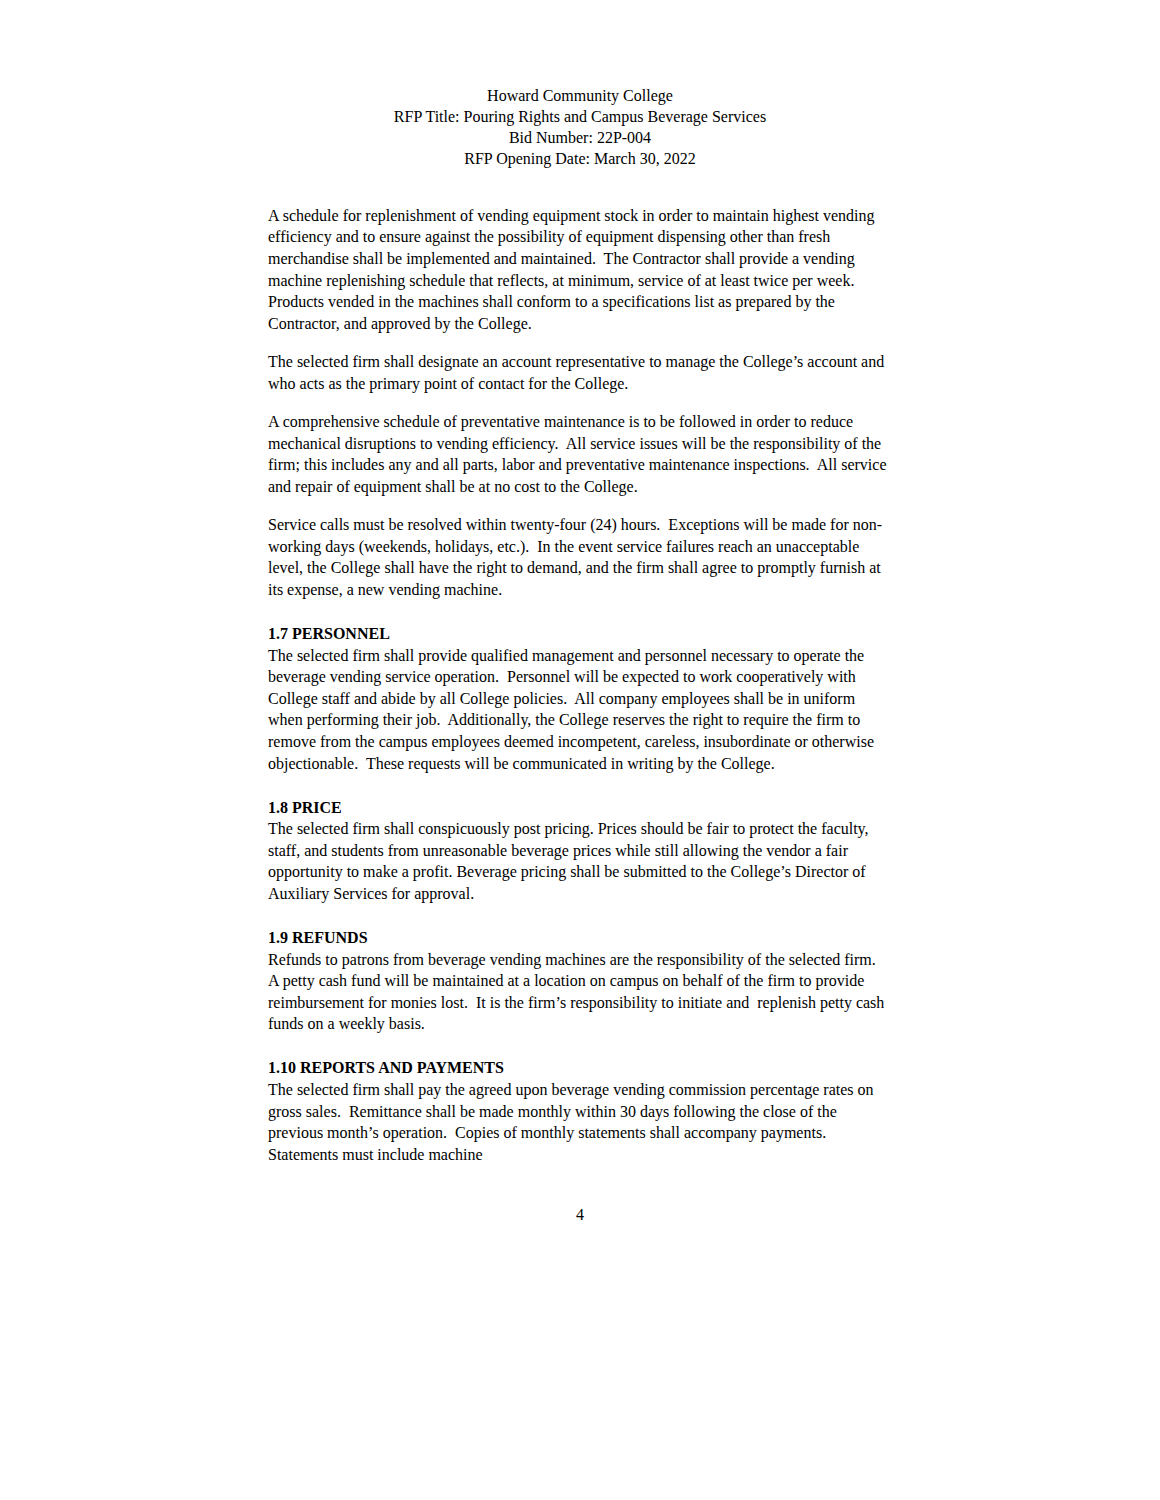Howard Community College
RFP Title: Pouring Rights and Campus Beverage Services
Bid Number: 22P-004
RFP Opening Date: March 30, 2022
A schedule for replenishment of vending equipment stock in order to maintain highest vending efficiency and to ensure against the possibility of equipment dispensing other than fresh merchandise shall be implemented and maintained. The Contractor shall provide a vending machine replenishing schedule that reflects, at minimum, service of at least twice per week. Products vended in the machines shall conform to a specifications list as prepared by the Contractor, and approved by the College.
The selected firm shall designate an account representative to manage the College’s account and who acts as the primary point of contact for the College.
A comprehensive schedule of preventative maintenance is to be followed in order to reduce mechanical disruptions to vending efficiency. All service issues will be the responsibility of the firm; this includes any and all parts, labor and preventative maintenance inspections. All service and repair of equipment shall be at no cost to the College.
Service calls must be resolved within twenty-four (24) hours. Exceptions will be made for non-working days (weekends, holidays, etc.). In the event service failures reach an unacceptable level, the College shall have the right to demand, and the firm shall agree to promptly furnish at its expense, a new vending machine.
1.7 Personnel
The selected firm shall provide qualified management and personnel necessary to operate the beverage vending service operation. Personnel will be expected to work cooperatively with College staff and abide by all College policies. All company employees shall be in uniform when performing their job. Additionally, the College reserves the right to require the firm to remove from the campus employees deemed incompetent, careless, insubordinate or otherwise objectionable. These requests will be communicated in writing by the College.
1.8 Price
The selected firm shall conspicuously post pricing. Prices should be fair to protect the faculty, staff, and students from unreasonable beverage prices while still allowing the vendor a fair opportunity to make a profit. Beverage pricing shall be submitted to the College’s Director of Auxiliary Services for approval.
1.9 Refunds
Refunds to patrons from beverage vending machines are the responsibility of the selected firm. A petty cash fund will be maintained at a location on campus on behalf of the firm to provide reimbursement for monies lost. It is the firm’s responsibility to initiate and replenish petty cash funds on a weekly basis.
1.10 Reports and Payments
The selected firm shall pay the agreed upon beverage vending commission percentage rates on gross sales. Remittance shall be made monthly within 30 days following the close of the previous month’s operation. Copies of monthly statements shall accompany payments. Statements must include machine
4